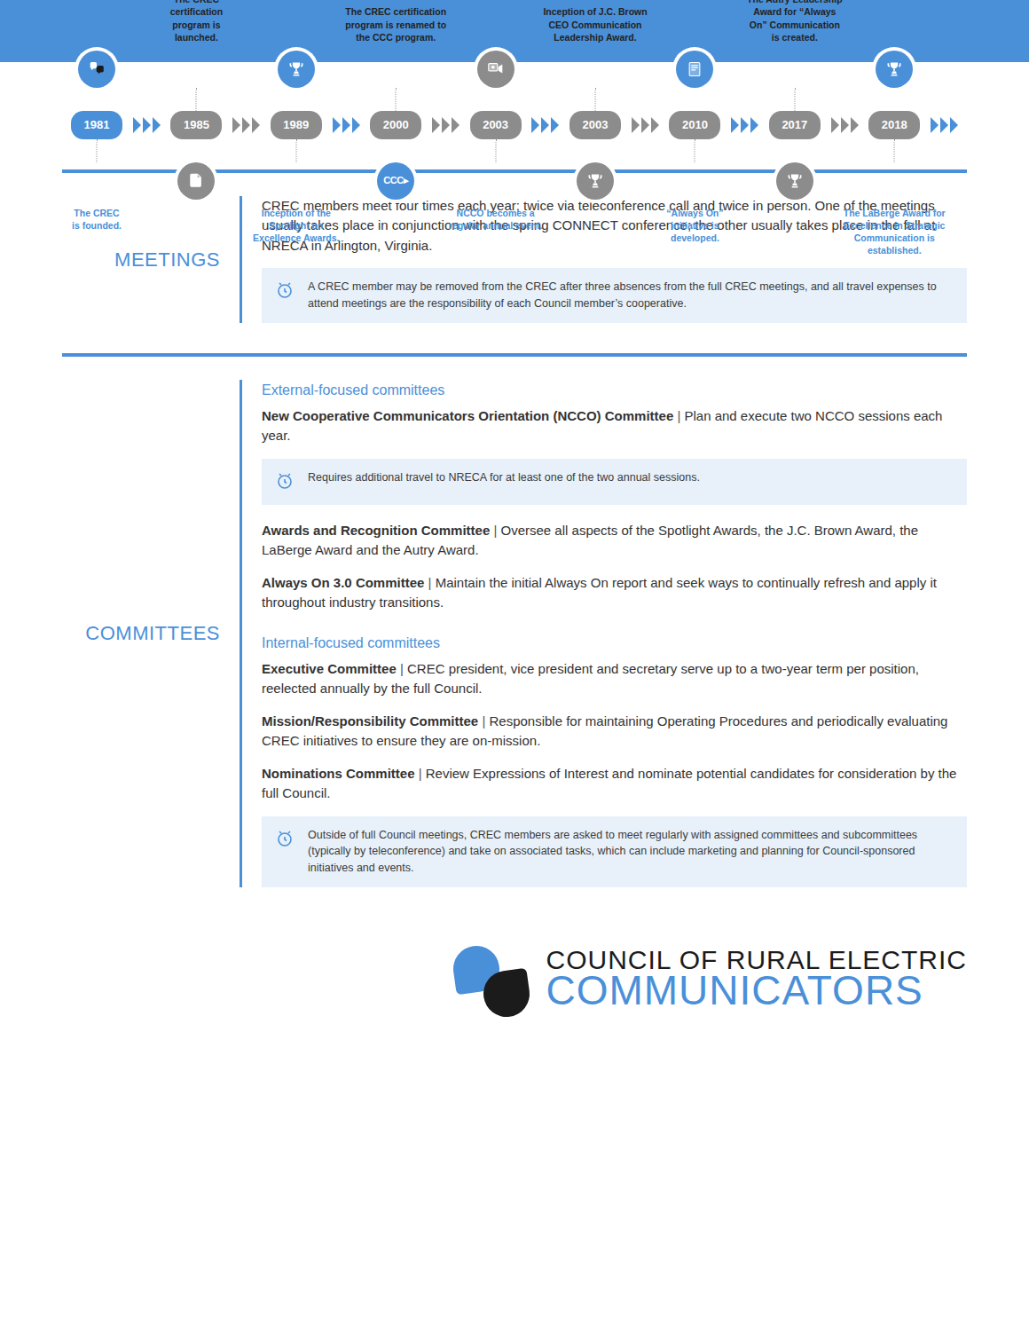1981
The CREC
is founded.
1985
The CREC
certification
program is
launched.
1989
Inception of the
Spotlight on
Excellence Awards.
2000
The CREC certification
program is renamed to
the CCC program.
CCC▸
2003
NCCO becomes a
regular annual event.
2003
Inception of J.C. Brown
CEO Communication
Leadership Award.
2010
“Always On”
initiative is
developed.
2017
The Autry Leadership
Award for “Always
On” Communication
is created.
2018
The LaBerge Award for
Excellence in Strategic
Communication is
established.
MEETINGS
CREC members meet four times each year; twice via teleconference call and twice in person. One of the meetings usually takes place in conjunction with the spring CONNECT conference; the other usually takes place in the fall at NRECA in Arlington, Virginia.
A CREC member may be removed from the CREC after three absences from the full CREC meetings, and all travel expenses to attend meetings are the responsibility of each Council member’s cooperative.
COMMITTEES
External-focused committees
New Cooperative Communicators Orientation (NCCO) Committee | Plan and execute two NCCO sessions each year.
Requires additional travel to NRECA for at least one of the two annual sessions.
Awards and Recognition Committee | Oversee all aspects of the Spotlight Awards, the J.C. Brown Award, the LaBerge Award and the Autry Award.
Always On 3.0 Committee | Maintain the initial Always On report and seek ways to continually refresh and apply it throughout industry transitions.
Internal-focused committees
Executive Committee | CREC president, vice president and secretary serve up to a two-year term per position, reelected annually by the full Council.
Mission/Responsibility Committee | Responsible for maintaining Operating Procedures and periodically evaluating CREC initiatives to ensure they are on-mission.
Nominations Committee | Review Expressions of Interest and nominate potential candidates for consideration by the full Council.
Outside of full Council meetings, CREC members are asked to meet regularly with assigned committees and subcommittees (typically by teleconference) and take on associated tasks, which can include marketing and planning for Council-sponsored initiatives and events.
COUNCIL OF RURAL ELECTRIC
COMMUNICATORS